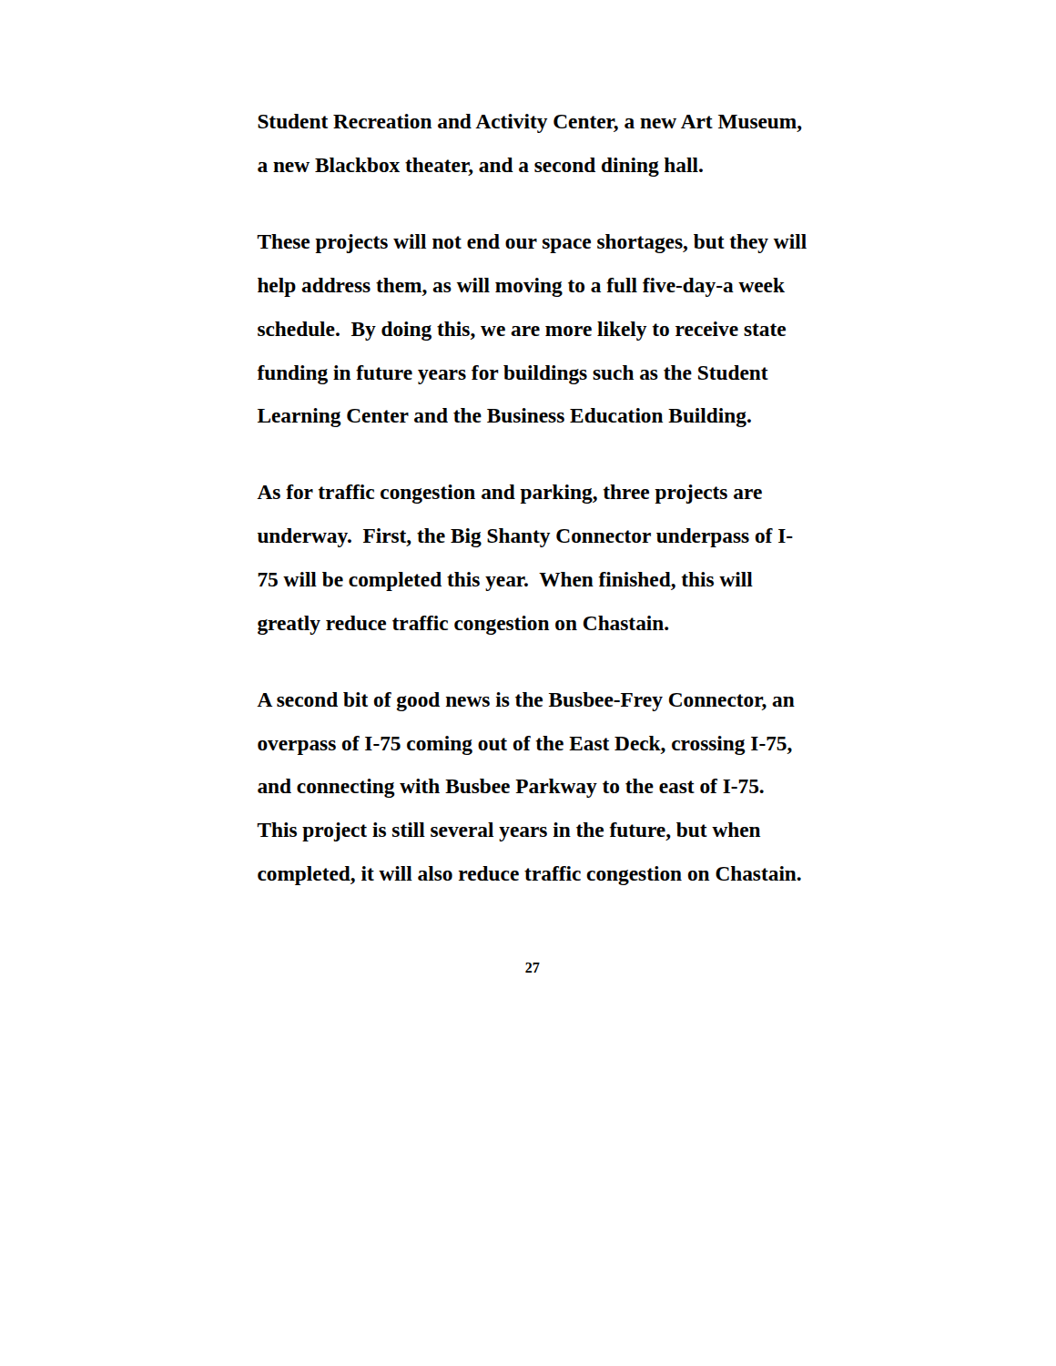Student Recreation and Activity Center, a new Art Museum, a new Blackbox theater, and a second dining hall.
These projects will not end our space shortages, but they will help address them, as will moving to a full five-day-a week schedule. By doing this, we are more likely to receive state funding in future years for buildings such as the Student Learning Center and the Business Education Building.
As for traffic congestion and parking, three projects are underway. First, the Big Shanty Connector underpass of I-75 will be completed this year. When finished, this will greatly reduce traffic congestion on Chastain.
A second bit of good news is the Busbee-Frey Connector, an overpass of I-75 coming out of the East Deck, crossing I-75, and connecting with Busbee Parkway to the east of I-75. This project is still several years in the future, but when completed, it will also reduce traffic congestion on Chastain.
27